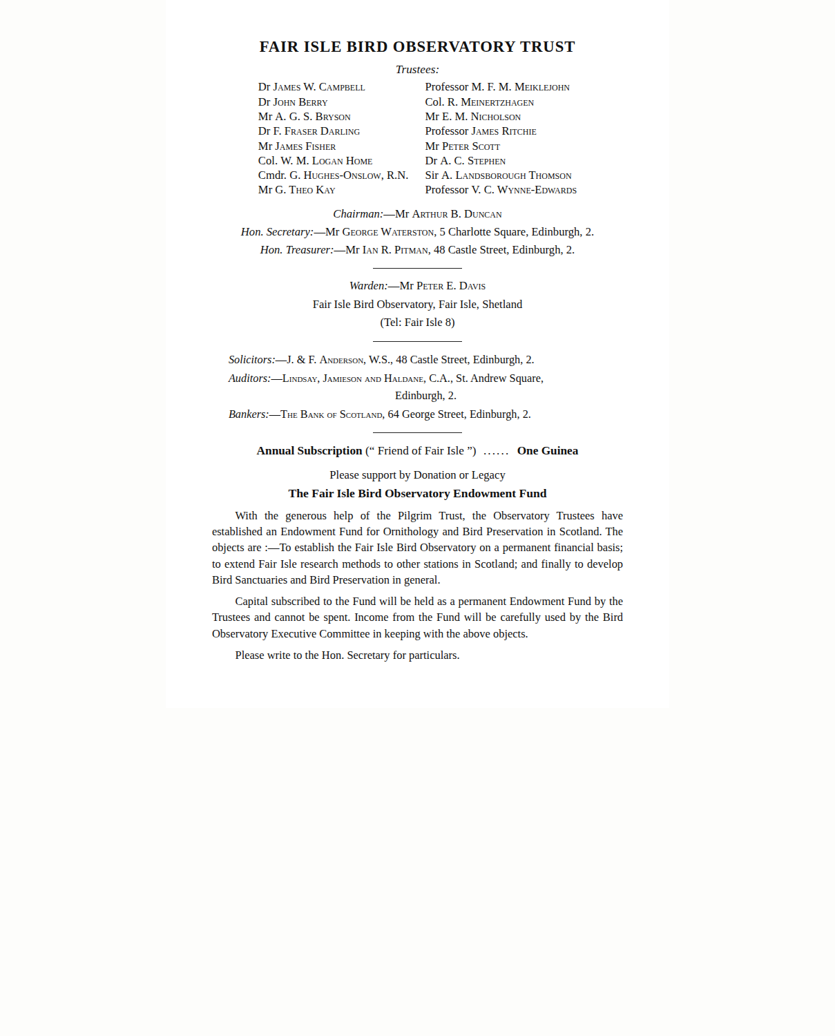FAIR ISLE BIRD OBSERVATORY TRUST
Trustees:
| Dr James W. Campbell | Professor M. F. M. Meiklejohn |
| Dr John Berry | Col. R. Meinertzhagen |
| Mr A. G. S. Bryson | Mr E. M. Nicholson |
| Dr F. Fraser Darling | Professor James Ritchie |
| Mr James Fisher | Mr Peter Scott |
| Col. W. M. Logan Home | Dr A. C. Stephen |
| Cmdr. G. Hughes-Onslow , R.N. | Sir A. Landsborough Thomson |
| Mr G. Theo Kay | Professor V. C. Wynne-Edwards |
Chairman:—Mr Arthur B. Duncan
Hon. Secretary:—Mr George Waterston, 5 Charlotte Square, Edinburgh, 2.
Hon. Treasurer:—Mr Ian R. Pitman, 48 Castle Street, Edinburgh, 2.
Warden:—Mr Peter E. Davis
Fair Isle Bird Observatory, Fair Isle, Shetland
(Tel: Fair Isle 8)
Solicitors:—J. & F. Anderson, W.S., 48 Castle Street, Edinburgh, 2.
Auditors:—Lindsay, Jamieson and Haldane, C.A., St. Andrew Square, Edinburgh, 2.
Bankers:—The Bank of Scotland, 64 George Street, Edinburgh, 2.
Annual Subscription (“ Friend of Fair Isle ”)...... One Guinea
Please support by Donation or Legacy
The Fair Isle Bird Observatory Endowment Fund
With the generous help of the Pilgrim Trust, the Observatory Trustees have established an Endowment Fund for Ornithology and Bird Preservation in Scotland. The objects are :—To establish the Fair Isle Bird Observatory on a permanent financial basis; to extend Fair Isle research methods to other stations in Scotland; and finally to develop Bird Sanctuaries and Bird Preservation in general.
Capital subscribed to the Fund will be held as a permanent Endowment Fund by the Trustees and cannot be spent. Income from the Fund will be carefully used by the Bird Observatory Executive Committee in keeping with the above objects.
Please write to the Hon. Secretary for particulars.